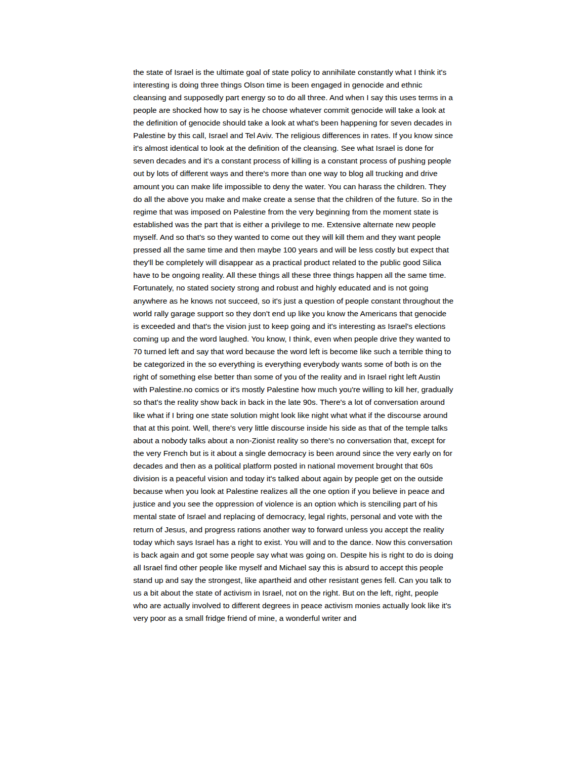the state of Israel is the ultimate goal of state policy to annihilate constantly what I think it's interesting is doing three things Olson time is been engaged in genocide and ethnic cleansing and supposedly part energy so to do all three. And when I say this uses terms in a people are shocked how to say is he choose whatever commit genocide will take a look at the definition of genocide should take a look at what's been happening for seven decades in Palestine by this call, Israel and Tel Aviv. The religious differences in rates. If you know since it's almost identical to look at the definition of the cleansing. See what Israel is done for seven decades and it's a constant process of killing is a constant process of pushing people out by lots of different ways and there's more than one way to blog all trucking and drive amount you can make life impossible to deny the water. You can harass the children. They do all the above you make and make create a sense that the children of the future. So in the regime that was imposed on Palestine from the very beginning from the moment state is established was the part that is either a privilege to me. Extensive alternate new people myself. And so that's so they wanted to come out they will kill them and they want people pressed all the same time and then maybe 100 years and will be less costly but expect that they'll be completely will disappear as a practical product related to the public good Silica have to be ongoing reality. All these things all these three things happen all the same time. Fortunately, no stated society strong and robust and highly educated and is not going anywhere as he knows not succeed, so it's just a question of people constant throughout the world rally garage support so they don't end up like you know the Americans that genocide is exceeded and that's the vision just to keep going and it's interesting as Israel's elections coming up and the word laughed. You know, I think, even when people drive they wanted to 70 turned left and say that word because the word left is become like such a terrible thing to be categorized in the so everything is everything everybody wants some of both is on the right of something else better than some of you of the reality and in Israel right left Austin with Palestine.no comics or it's mostly Palestine how much you're willing to kill her, gradually so that's the reality show back in back in the late 90s. There's a lot of conversation around like what if I bring one state solution might look like night what what if the discourse around that at this point. Well, there's very little discourse inside his side as that of the temple talks about a nobody talks about a non-Zionist reality so there's no conversation that, except for the very French but is it about a single democracy is been around since the very early on for decades and then as a political platform posted in national movement brought that 60s division is a peaceful vision and today it's talked about again by people get on the outside because when you look at Palestine realizes all the one option if you believe in peace and justice and you see the oppression of violence is an option which is stenciling part of his mental state of Israel and replacing of democracy, legal rights, personal and vote with the return of Jesus, and progress rations another way to forward unless you accept the reality today which says Israel has a right to exist. You will and to the dance. Now this conversation is back again and got some people say what was going on. Despite his is right to do is doing all Israel find other people like myself and Michael say this is absurd to accept this people stand up and say the strongest, like apartheid and other resistant genes fell. Can you talk to us a bit about the state of activism in Israel, not on the right. But on the left, right, people who are actually involved to different degrees in peace activism monies actually look like it's very poor as a small fridge friend of mine, a wonderful writer and